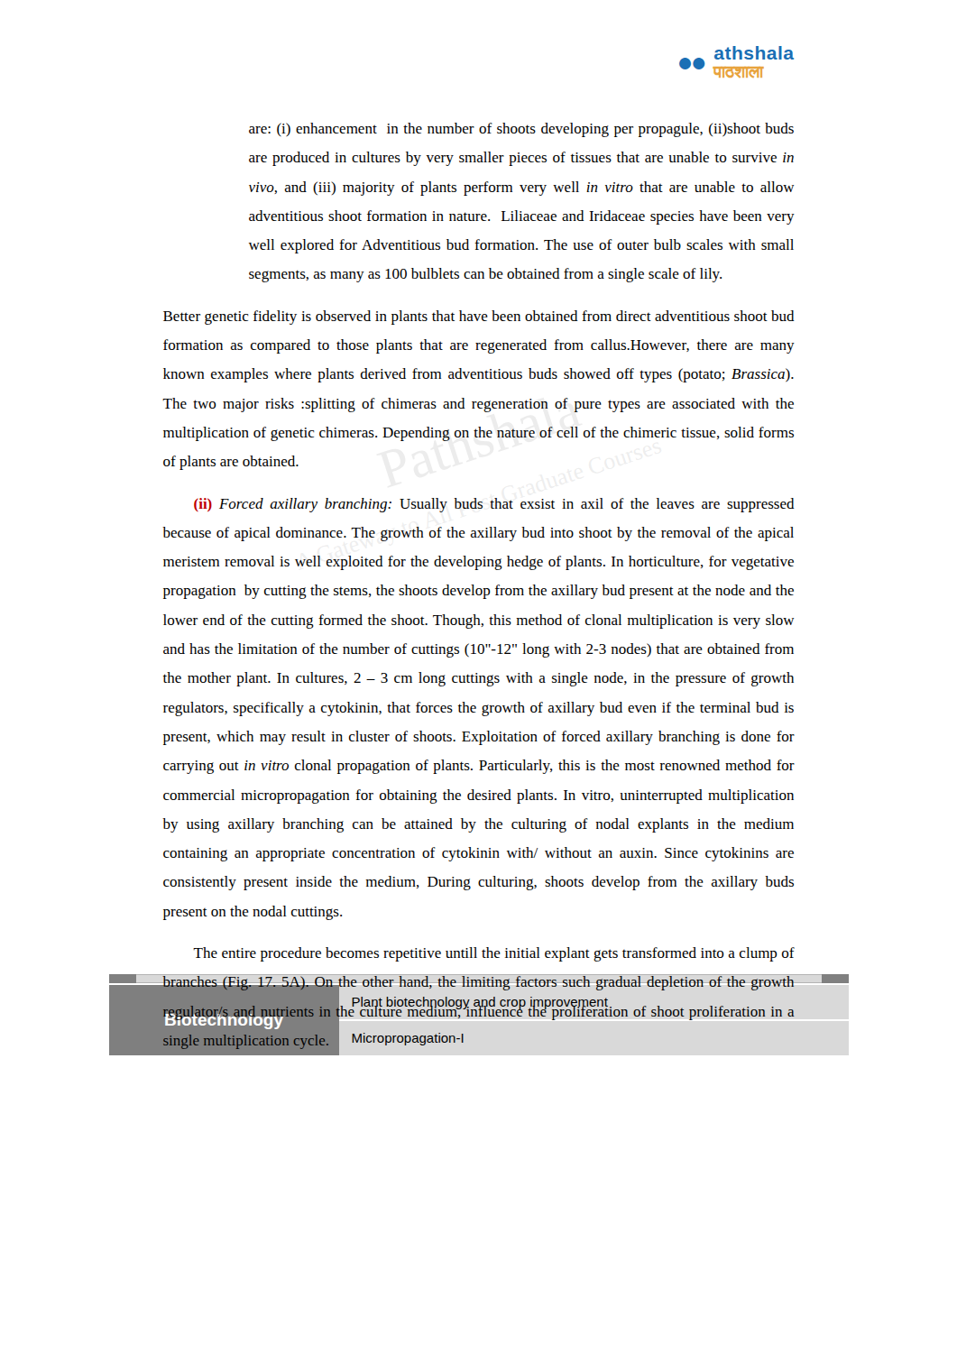●● athshala
पाठशाला
Pathshala
A Gateway to All Post Graduate Courses
are: (i) enhancement in the number of shoots developing per propagule, (ii)shoot buds are produced in cultures by very smaller pieces of tissues that are unable to survive in vivo, and (iii) majority of plants perform very well in vitro that are unable to allow adventitious shoot formation in nature. Liliaceae and Iridaceae species have been very well explored for Adventitious bud formation. The use of outer bulb scales with small segments, as many as 100 bulblets can be obtained from a single scale of lily.
Better genetic fidelity is observed in plants that have been obtained from direct adventitious shoot bud formation as compared to those plants that are regenerated from callus.However, there are many known examples where plants derived from adventitious buds showed off types (potato; Brassica). The two major risks :splitting of chimeras and regeneration of pure types are associated with the multiplication of genetic chimeras. Depending on the nature of cell of the chimeric tissue, solid forms of plants are obtained.
(ii) Forced axillary branching: Usually buds that exsist in axil of the leaves are suppressed because of apical dominance. The growth of the axillary bud into shoot by the removal of the apical meristem removal is well exploited for the developing hedge of plants. In horticulture, for vegetative propagation by cutting the stems, the shoots develop from the axillary bud present at the node and the lower end of the cutting formed the shoot. Though, this method of clonal multiplication is very slow and has the limitation of the number of cuttings (10"-12" long with 2-3 nodes) that are obtained from the mother plant. In cultures, 2 – 3 cm long cuttings with a single node, in the pressure of growth regulators, specifically a cytokinin, that forces the growth of axillary bud even if the terminal bud is present, which may result in cluster of shoots. Exploitation of forced axillary branching is done for carrying out in vitro clonal propagation of plants. Particularly, this is the most renowned method for commercial micropropagation for obtaining the desired plants. In vitro, uninterrupted multiplication by using axillary branching can be attained by the culturing of nodal explants in the medium containing an appropriate concentration of cytokinin with/ without an auxin. Since cytokinins are consistently present inside the medium, During culturing, shoots develop from the axillary buds present on the nodal cuttings.
The entire procedure becomes repetitive untill the initial explant gets transformed into a clump of branches (Fig. 17. 5A). On the other hand, the limiting factors such gradual depletion of the growth regulator/s and nutrients in the culture medium, influence the proliferation of shoot proliferation in a single multiplication cycle.
Biotechnology
Plant biotechnology and crop improvement
Micropropagation-I